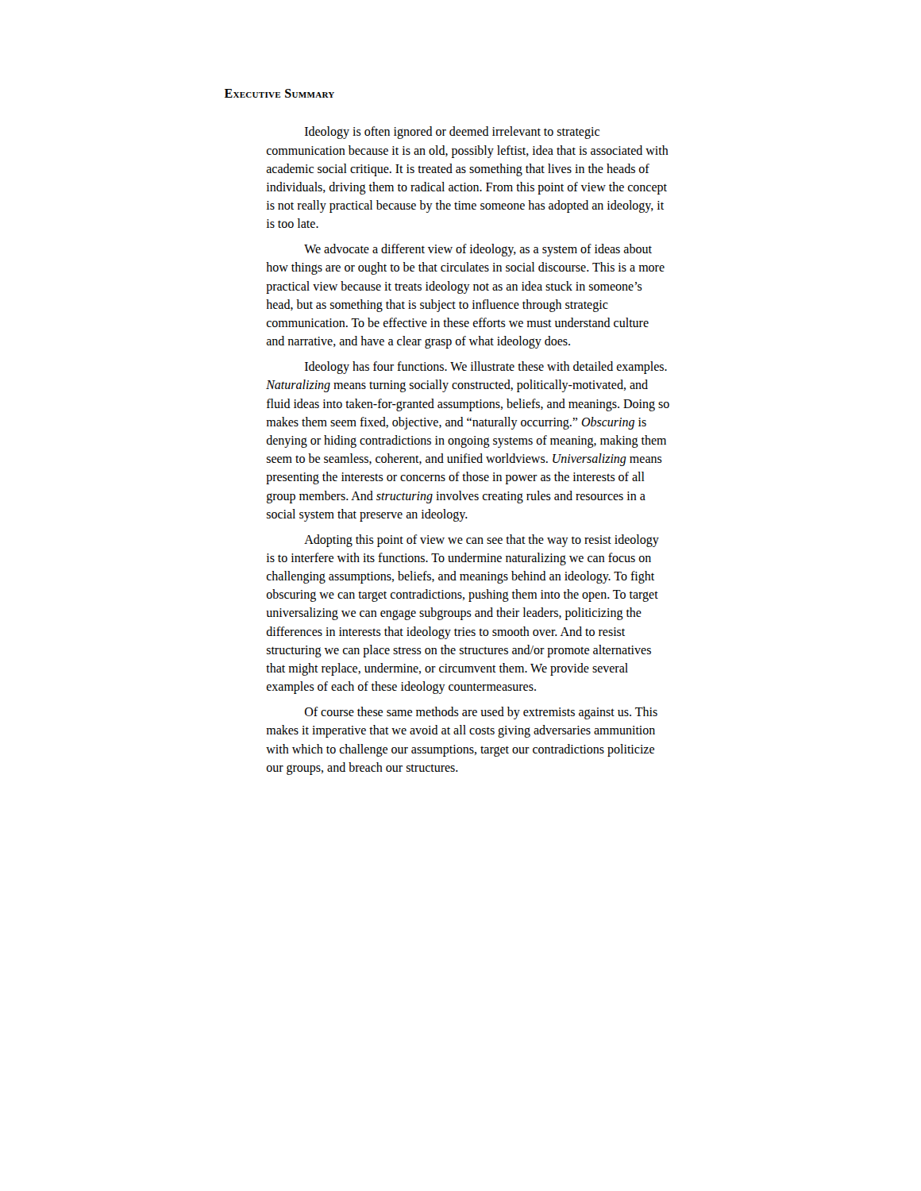Executive Summary
Ideology is often ignored or deemed irrelevant to strategic communication because it is an old, possibly leftist, idea that is associated with academic social critique. It is treated as something that lives in the heads of individuals, driving them to radical action. From this point of view the concept is not really practical because by the time someone has adopted an ideology, it is too late.
We advocate a different view of ideology, as a system of ideas about how things are or ought to be that circulates in social discourse. This is a more practical view because it treats ideology not as an idea stuck in someone’s head, but as something that is subject to influence through strategic communication. To be effective in these efforts we must understand culture and narrative, and have a clear grasp of what ideology does.
Ideology has four functions. We illustrate these with detailed examples. Naturalizing means turning socially constructed, politically-motivated, and fluid ideas into taken-for-granted assumptions, beliefs, and meanings. Doing so makes them seem fixed, objective, and “naturally occurring.” Obscuring is denying or hiding contradictions in ongoing systems of meaning, making them seem to be seamless, coherent, and unified worldviews. Universalizing means presenting the interests or concerns of those in power as the interests of all group members. And structuring involves creating rules and resources in a social system that preserve an ideology.
Adopting this point of view we can see that the way to resist ideology is to interfere with its functions. To undermine naturalizing we can focus on challenging assumptions, beliefs, and meanings behind an ideology. To fight obscuring we can target contradictions, pushing them into the open. To target universalizing we can engage subgroups and their leaders, politicizing the differences in interests that ideology tries to smooth over. And to resist structuring we can place stress on the structures and/or promote alternatives that might replace, undermine, or circumvent them. We provide several examples of each of these ideology countermeasures.
Of course these same methods are used by extremists against us. This makes it imperative that we avoid at all costs giving adversaries ammunition with which to challenge our assumptions, target our contradictions politicize our groups, and breach our structures.